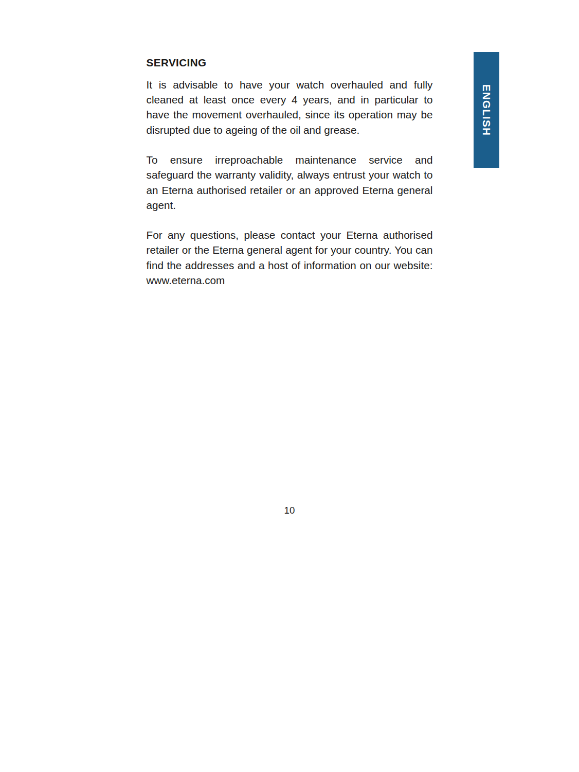ENGLISH
SERVICING
It is advisable to have your watch overhauled and fully cleaned at least once every 4 years, and in particular to have the movement overhauled, since its operation may be disrupted due to ageing of the oil and grease.
To ensure irreproachable maintenance service and safeguard the warranty validity, always entrust your watch to an Eterna authorised retailer or an approved Eterna general agent.
For any questions, please contact your Eterna authorised retailer or the Eterna general agent for your country. You can find the addresses and a host of information on our website: www.eterna.com
10